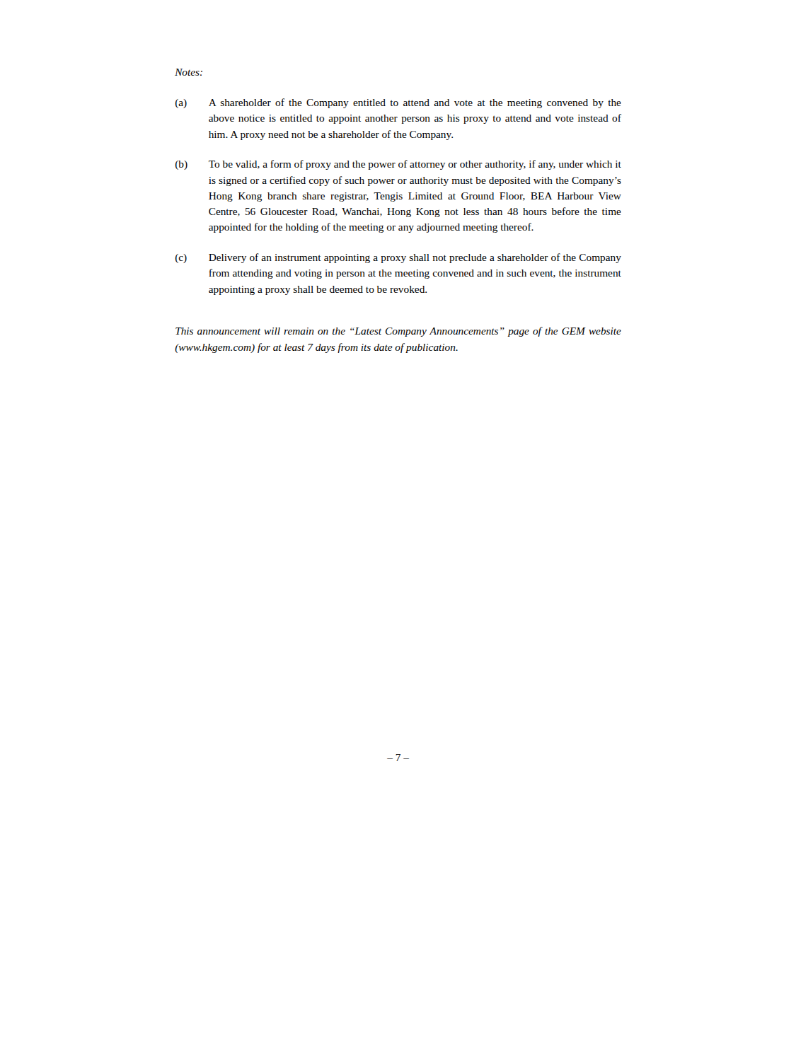Notes:
| (a) | A shareholder of the Company entitled to attend and vote at the meeting convened by the above notice is entitled to appoint another person as his proxy to attend and vote instead of him. A proxy need not be a shareholder of the Company. |
| (b) | To be valid, a form of proxy and the power of attorney or other authority, if any, under which it is signed or a certified copy of such power or authority must be deposited with the Company’s Hong Kong branch share registrar, Tengis Limited at Ground Floor, BEA Harbour View Centre, 56 Gloucester Road, Wanchai, Hong Kong not less than 48 hours before the time appointed for the holding of the meeting or any adjourned meeting thereof. |
| (c) | Delivery of an instrument appointing a proxy shall not preclude a shareholder of the Company from attending and voting in person at the meeting convened and in such event, the instrument appointing a proxy shall be deemed to be revoked. |
This announcement will remain on the “Latest Company Announcements” page of the GEM website (www.hkgem.com) for at least 7 days from its date of publication.
– 7 –